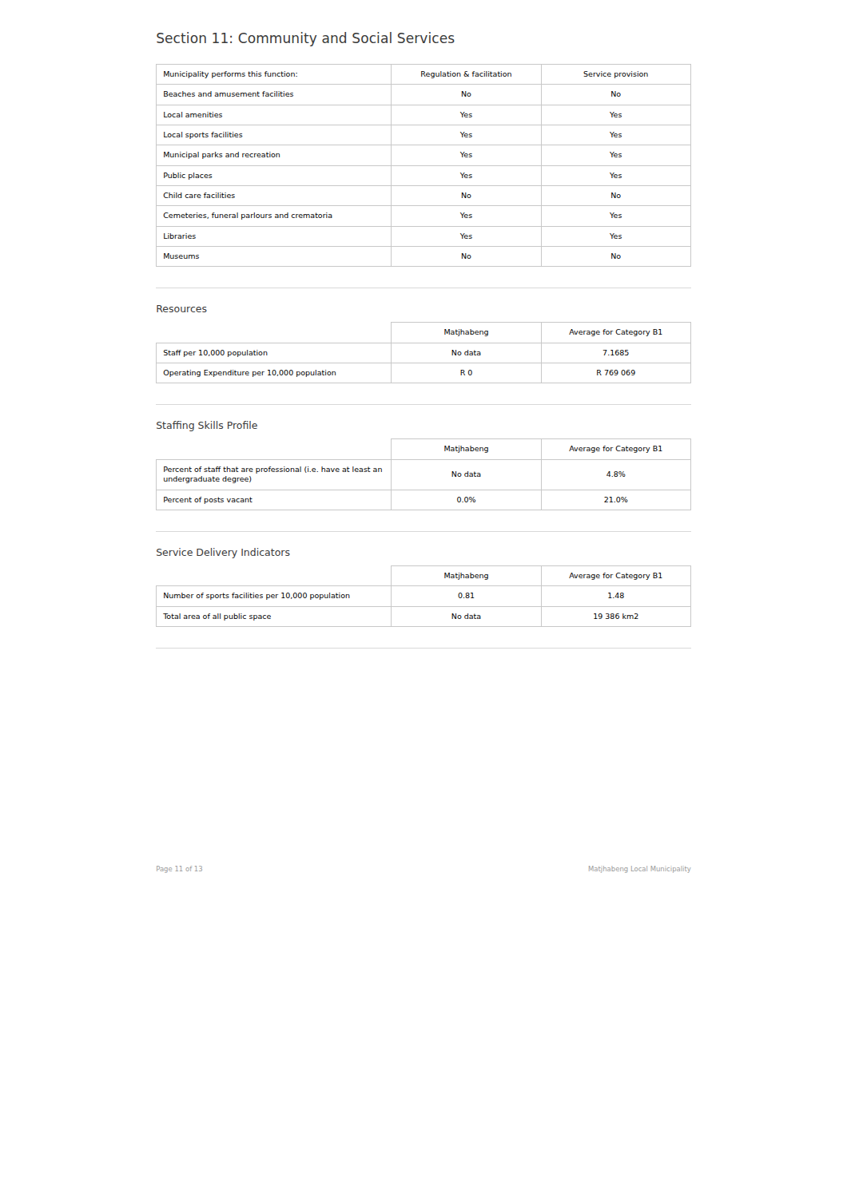Section 11: Community and Social Services
| Municipality performs this function: | Regulation & facilitation | Service provision |
| Beaches and amusement facilities | No | No |
| Local amenities | Yes | Yes |
| Local sports facilities | Yes | Yes |
| Municipal parks and recreation | Yes | Yes |
| Public places | Yes | Yes |
| Child care facilities | No | No |
| Cemeteries, funeral parlours and crematoria | Yes | Yes |
| Libraries | Yes | Yes |
| Museums | No | No |
Resources
| | Matjhabeng | Average for Category B1 |
| Staff per 10,000 population | No data | 7.1685 |
| Operating Expenditure per 10,000 population | R 0 | R 769 069 |
Staffing Skills Profile
| | Matjhabeng | Average for Category B1 |
| Percent of staff that are professional (i.e. have at least an undergraduate degree) | No data | 4.8% |
| Percent of posts vacant | 0.0% | 21.0% |
Service Delivery Indicators
| | Matjhabeng | Average for Category B1 |
| Number of sports facilities per 10,000 population | 0.81 | 1.48 |
| Total area of all public space | No data | 19 386 km2 |
Page 11 of 13 Matjhabeng Local Municipality